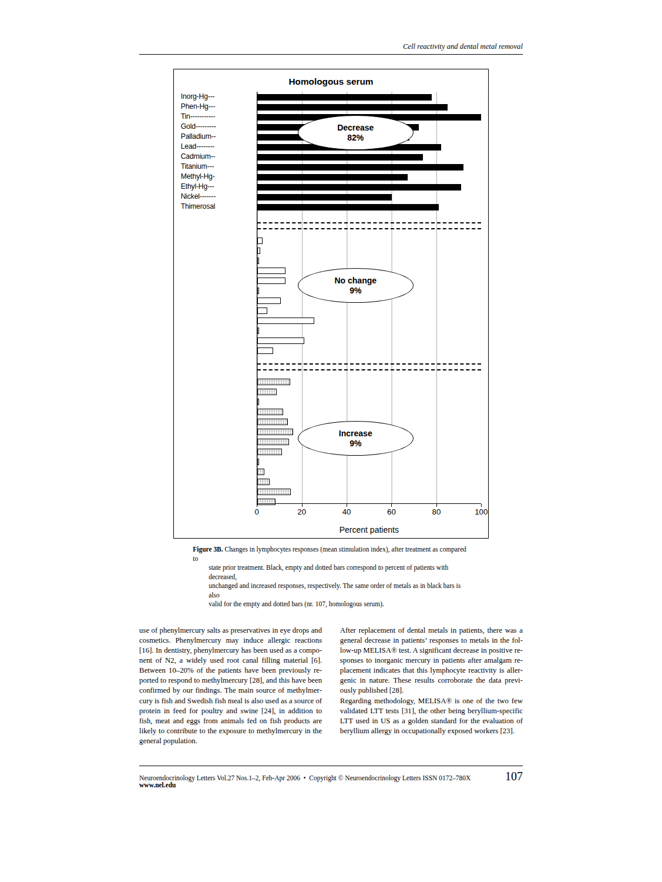Cell reactivity and dental metal removal
Homologous serum
Inorg-Hg---
Phen-Hg---
Tin-----------
Gold---------
Palladium--
Lead--------
Cadmium--
Titanium---
Methyl-Hg-
Ethyl-Hg---
Nickel-------
Thimerosal
Decrease
82%
No change
9%
Increase
9%
0
20
40
60
80
100
Percent patients
Figure 3B. Changes in lymphocytes responses (mean stimulation index), after treatment as compared to state prior treatment. Black, empty and dotted bars correspond to percent of patients with decreased, unchanged and increased responses, respectively. The same order of metals as in black bars is also valid for the empty and dotted bars (nr. 107, homologous serum).
use of phenylmercury salts as preservatives in eye drops and cosmetics. Phenylmercury may induce allergic reactions [16]. In dentistry, phenylmercury has been used as a component of N2, a widely used root canal filling material [6]. Between 10–20% of the patients have been previously reported to respond to methylmercury [28], and this have been confirmed by our findings. The main source of methylmercury is fish and Swedish fish meal is also used as a source of protein in feed for poultry and swine [24], in addition to fish, meat and eggs from animals fed on fish products are likely to contribute to the exposure to methylmercury in the general population.
After replacement of dental metals in patients, there was a general decrease in patients’ responses to metals in the follow-up MELISA® test. A significant decrease in positive responses to inorganic mercury in patients after amalgam replacement indicates that this lymphocyte reactivity is allergenic in nature. These results corroborate the data previously published [28].
Regarding methodology, MELISA® is one of the two few validated LTT tests [31], the other being beryllium-specific LTT used in US as a golden standard for the evaluation of beryllium allergy in occupationally exposed workers [23].
Neuroendocrinology Letters Vol.27 Nos.1–2, Feb-Apr 2006 • Copyright © Neuroendocrinology Letters ISSN 0172–780X www.nel.edu
107